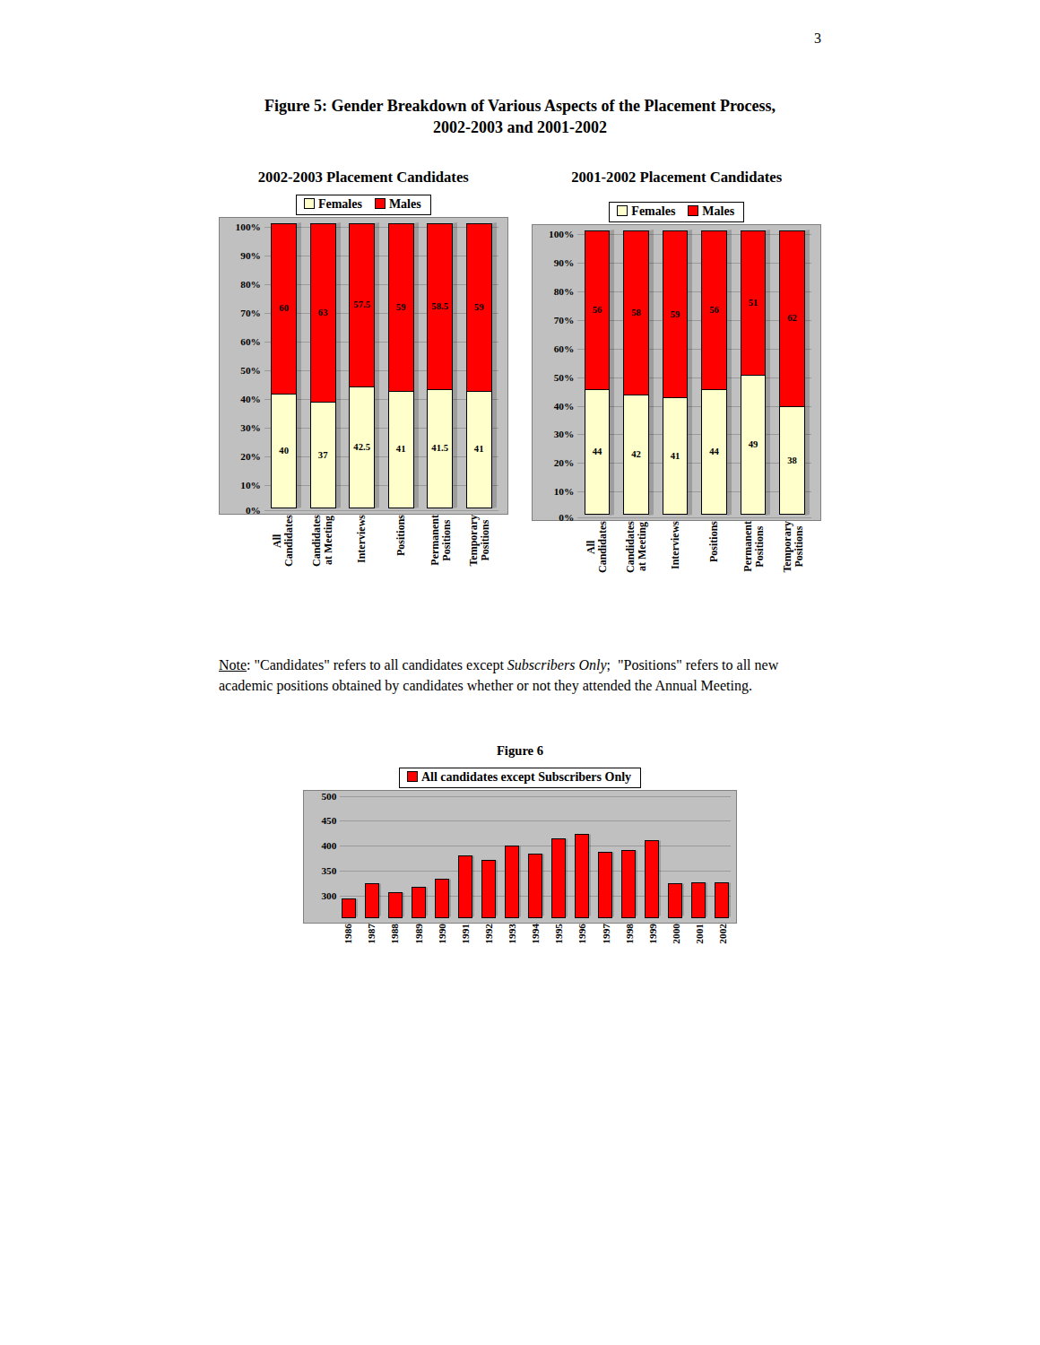3
Figure 5: Gender Breakdown of Various Aspects of the Placement Process,
2002-2003 and 2001-2002
2002-2003 Placement Candidates
Females Males
100%
90%
80%
70%
60%
50%
40%
30%
20%
10%
0%
60
40
63
37
57.5
42.5
59
41
58.5
41.5
59
41
All
Candidates
Candidates
at Meeting
Interviews
Positions
Permanent
Positions
Temporary
Positions
2001-2002 Placement Candidates
Females Males
100%
90%
80%
70%
60%
50%
40%
30%
20%
10%
0%
56
44
58
42
59
41
56
44
51
49
62
38
All
Candidates
Candidates
at Meeting
Interviews
Positions
Permanent
Positions
Temporary
Positions
Note: "Candidates" refers to all candidates except Subscribers Only; "Positions" refers to all new academic positions obtained by candidates whether or not they attended the Annual Meeting.
Figure 6
All candidates except Subscribers Only
500
450
400
350
300
1986
1987
1988
1989
1990
1991
1992
1993
1994
1995
1996
1997
1998
1999
2000
2001
2002